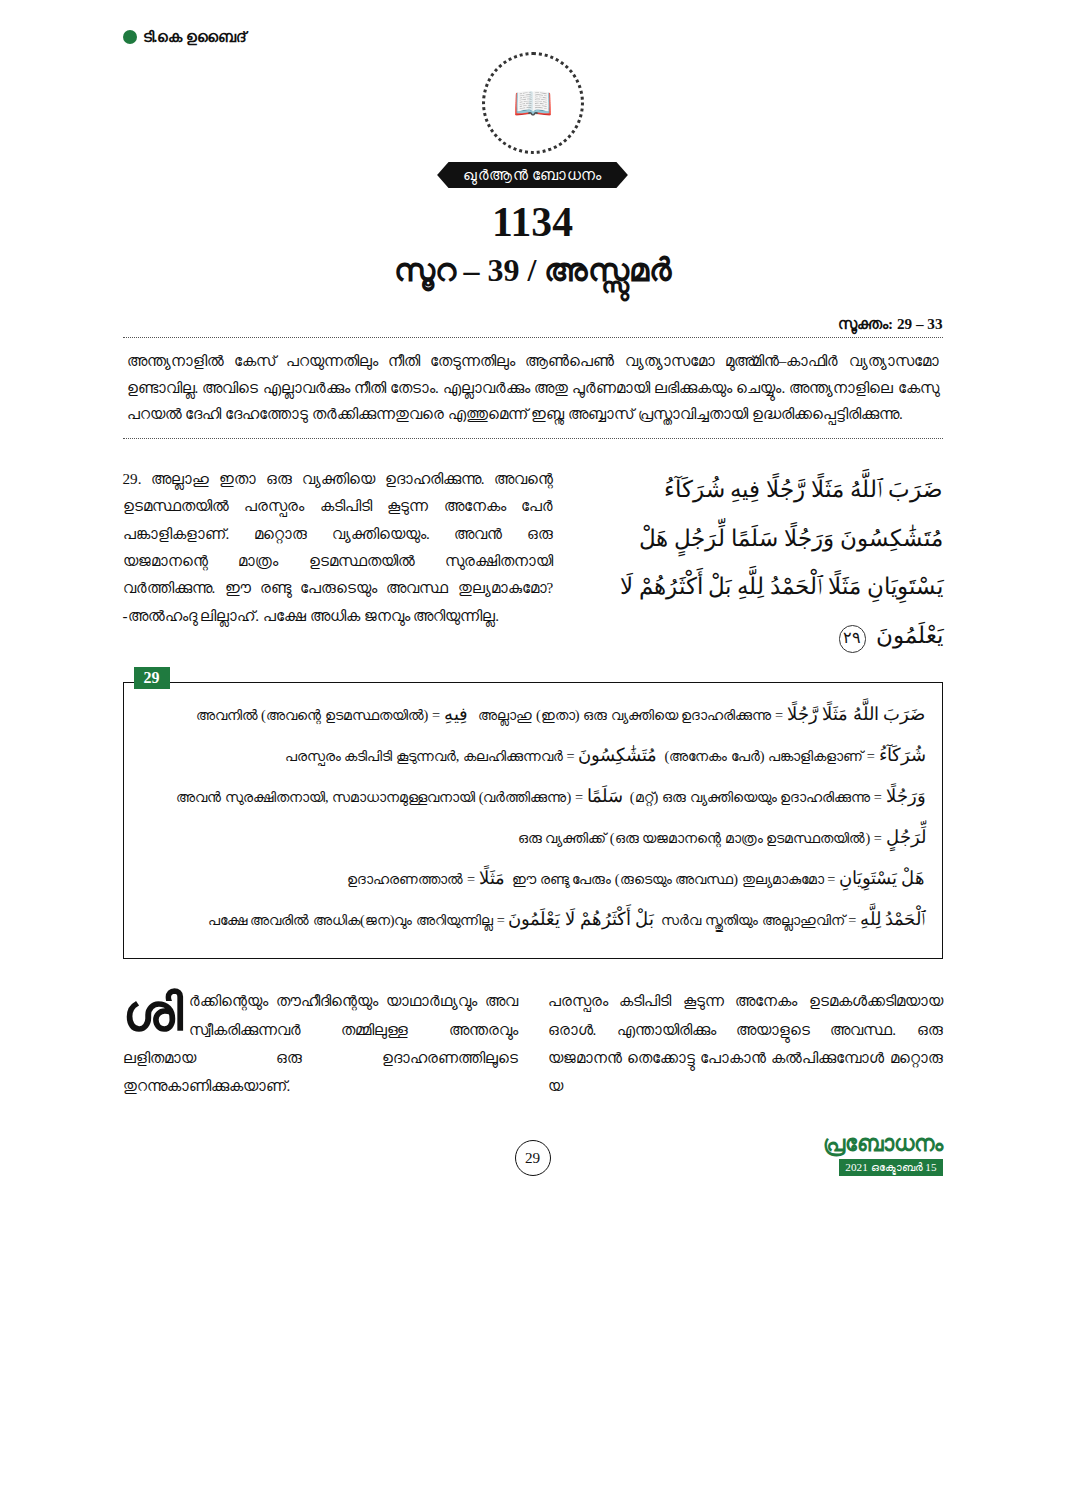ടി.കെ ഉബൈദ്
📖
ഖുർആൻ ബോധനം
1134
സൂറ – 39 / അസ്സുമർ
സൂക്തം: 29 – 33
അന്ത്യനാളിൽ കേസ് പറയുന്നതിലും നീതി തേടുന്നതിലും ആൺപെൺ വ്യത്യാസമോ മുഅ്മിൻ–കാഫിർ വ്യത്യാസമോ ഉണ്ടാവില്ല. അവിടെ എല്ലാവർക്കും നീതി തേടാം. എല്ലാവർക്കും അതു പൂർണമായി ലഭിക്കുകയും ചെയ്യും. അന്ത്യനാളിലെ കേസു പറയൽ ദേഹി ദേഹത്തോടു തർക്കിക്കുന്നതുവരെ എത്തുമെന്ന് ഇബ്നു അബ്ബാസ് പ്രസ്താവിച്ചതായി ഉദ്ധരിക്കപ്പെട്ടിരിക്കുന്നു.
29. അല്ലാഹു ഇതാ ഒരു വ്യക്തിയെ ഉദാഹരിക്കുന്നു. അവന്റെ ഉടമസ്ഥതയിൽ പരസ്പരം കടിപിടി കൂടുന്ന അനേകം പേർ പങ്കാളികളാണ്. മറ്റൊരു വ്യക്തിയെയും. അവൻ ഒരു യജമാനന്റെ മാത്രം ഉടമസ്ഥതയിൽ സുരക്ഷിതനായി വർത്തിക്കുന്നു. ഈ രണ്ടു പേരുടെയും അവസ്ഥ തുല്യമാകുമോ? -അൽഹംദു ലില്ലാഹ്. പക്ഷേ അധിക ജനവും അറിയുന്നില്ല.
ضَرَبَ ٱللَّهُ مَثَلًا رَّجُلًا فِيهِ شُرَكَآءُ مُتَشَٰكِسُونَ وَرَجُلًا سَلَمًا لِّرَجُلٍ هَلْ يَسْتَوِيَانِ مَثَلًا ٱلْحَمْدُ لِلَّهِ بَلْ أَكْثَرُهُمْ لَا يَعْلَمُونَ ٢٩
29
അവനിൽ (അവന്റെ ഉടമസ്ഥതയിൽ) = فِيهِ അല്ലാഹു (ഇതാ) ഒരു വ്യക്തിയെ ഉദാഹരിക്കുന്നു = ضَرَبَ اللَّهُ مَثَلًا رَّجُلًا
പരസ്പരം കടിപിടി കൂടുന്നവർ, കലഹിക്കുന്നവർ = مُتَشَٰكِسُونَ (അനേകം പേർ) പങ്കാളികളാണ് = شُرَكَآءُ
അവൻ സുരക്ഷിതനായി, സമാധാനമുള്ളവനായി (വർത്തിക്കുന്നു) = سَلَمًا (മറ്റ്) ഒരു വ്യക്തിയെയും ഉദാഹരിക്കുന്നു = وَرَجُلًا
ഒരു വ്യക്തിക്ക് (ഒരു യജമാനന്റെ മാത്രം ഉടമസ്ഥതയിൽ) = لِّرَجُلٍ
ഉദാഹരണത്താൽ = مَثَلًا ഈ രണ്ടു പേരും (രുടെയും അവസ്ഥ) തുല്യമാകുമോ = هَلْ يَسْتَوِيَانِ
പക്ഷേ അവരിൽ അധിക(ജന)വും അറിയുന്നില്ല = بَلْ أَكْثَرُهُمْ لَا يَعْلَمُونَ സർവ സ്തുതിയും അല്ലാഹുവിന് = ٱلْحَمْدُ لِلَّهِ
ശിർക്കിന്റെയും തൗഹീദിന്റെയും യാഥാർഥ്യവും അവ സ്വീകരിക്കുന്നവർ തമ്മിലുള്ള അന്തരവും ലളിതമായ ഒരു ഉദാഹരണത്തിലൂടെ തുറന്നുകാണിക്കുകയാണ്.
പരസ്പരം കടിപിടി കൂടുന്ന അനേകം ഉടമകൾക്കടിമയായ ഒരാൾ. എന്തായിരിക്കും അയാളുടെ അവസ്ഥ. ഒരു യജമാനൻ തെക്കോട്ടു പോകാൻ കൽപിക്കുമ്പോൾ മറ്റൊരു യ
29
പ്രബോധനം
2021 ഒക്ടോബർ 15